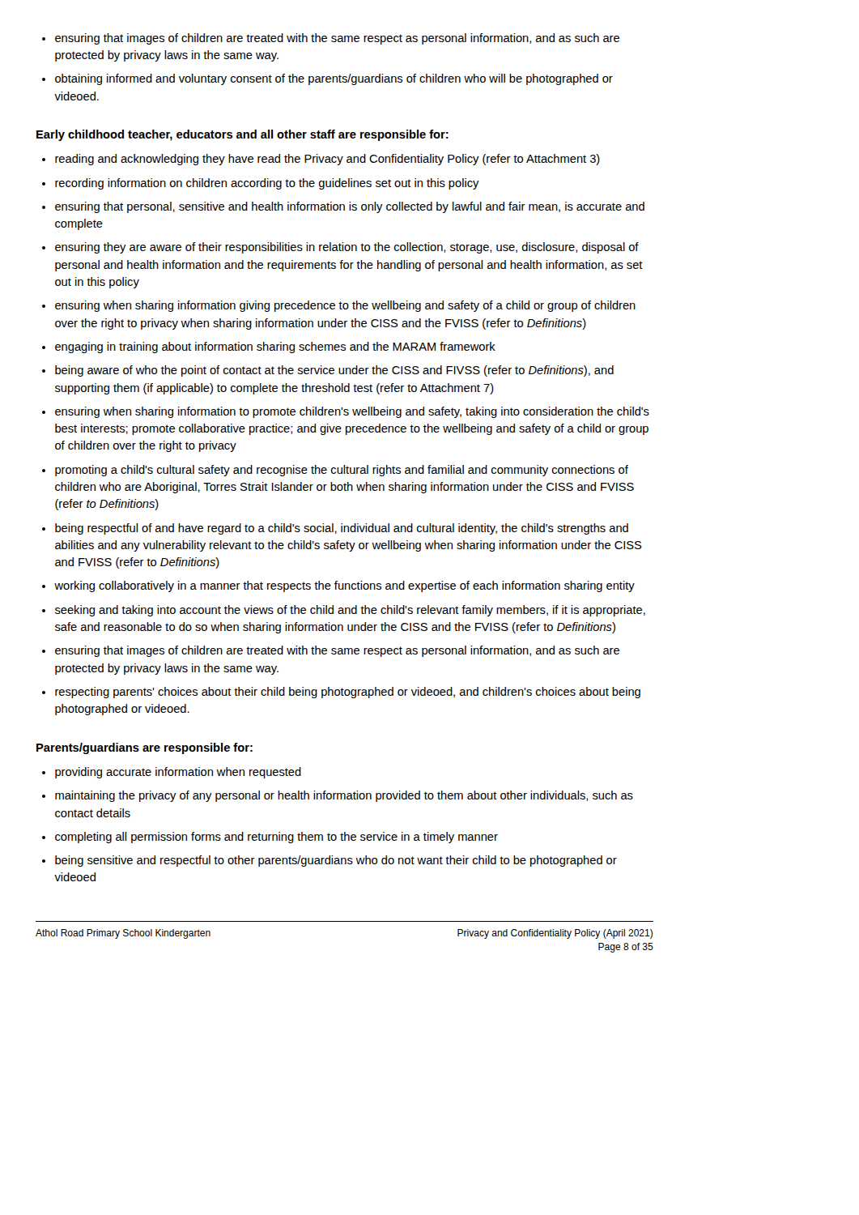ensuring that images of children are treated with the same respect as personal information, and as such are protected by privacy laws in the same way.
obtaining informed and voluntary consent of the parents/guardians of children who will be photographed or videoed.
Early childhood teacher, educators and all other staff are responsible for:
reading and acknowledging they have read the Privacy and Confidentiality Policy (refer to Attachment 3)
recording information on children according to the guidelines set out in this policy
ensuring that personal, sensitive and health information is only collected by lawful and fair mean, is accurate and complete
ensuring they are aware of their responsibilities in relation to the collection, storage, use, disclosure, disposal of personal and health information and the requirements for the handling of personal and health information, as set out in this policy
ensuring when sharing information giving precedence to the wellbeing and safety of a child or group of children over the right to privacy when sharing information under the CISS and the FVISS (refer to Definitions)
engaging in training about information sharing schemes and the MARAM framework
being aware of who the point of contact at the service under the CISS and FIVSS (refer to Definitions), and supporting them (if applicable) to complete the threshold test (refer to Attachment 7)
ensuring when sharing information to promote children's wellbeing and safety, taking into consideration the child's best interests; promote collaborative practice; and give precedence to the wellbeing and safety of a child or group of children over the right to privacy
promoting a child's cultural safety and recognise the cultural rights and familial and community connections of children who are Aboriginal, Torres Strait Islander or both when sharing information under the CISS and FVISS (refer to Definitions)
being respectful of and have regard to a child's social, individual and cultural identity, the child's strengths and abilities and any vulnerability relevant to the child's safety or wellbeing when sharing information under the CISS and FVISS (refer to Definitions)
working collaboratively in a manner that respects the functions and expertise of each information sharing entity
seeking and taking into account the views of the child and the child's relevant family members, if it is appropriate, safe and reasonable to do so when sharing information under the CISS and the FVISS (refer to Definitions)
ensuring that images of children are treated with the same respect as personal information, and as such are protected by privacy laws in the same way.
respecting parents' choices about their child being photographed or videoed, and children's choices about being photographed or videoed.
Parents/guardians are responsible for:
providing accurate information when requested
maintaining the privacy of any personal or health information provided to them about other individuals, such as contact details
completing all permission forms and returning them to the service in a timely manner
being sensitive and respectful to other parents/guardians who do not want their child to be photographed or videoed
Athol Road Primary School Kindergarten
Privacy and Confidentiality Policy (April 2021)
Page 8 of 35